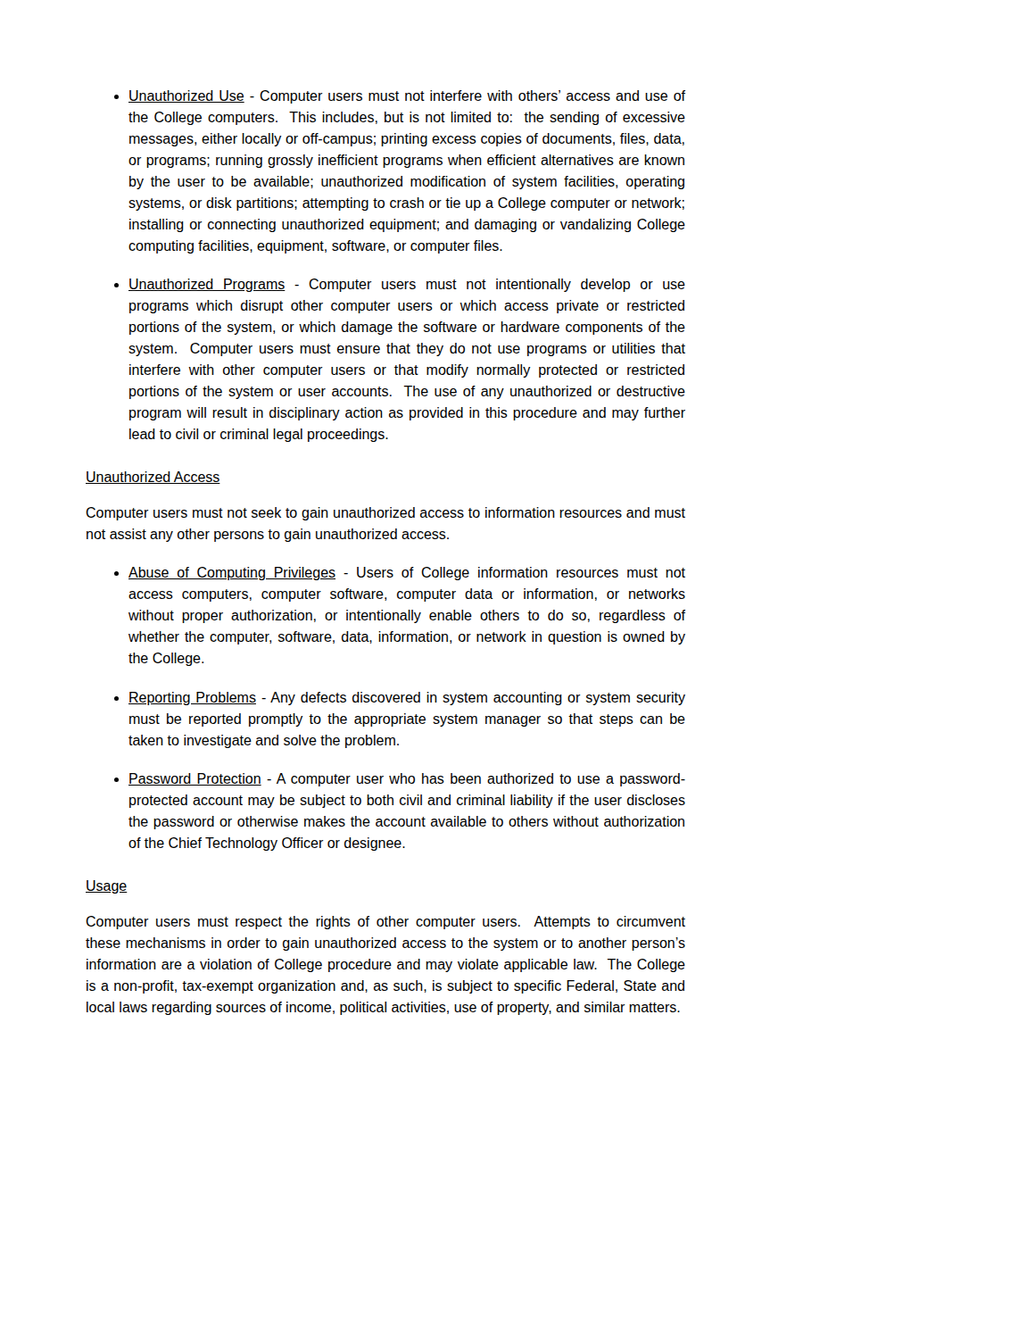Unauthorized Use - Computer users must not interfere with others’ access and use of the College computers. This includes, but is not limited to: the sending of excessive messages, either locally or off-campus; printing excess copies of documents, files, data, or programs; running grossly inefficient programs when efficient alternatives are known by the user to be available; unauthorized modification of system facilities, operating systems, or disk partitions; attempting to crash or tie up a College computer or network; installing or connecting unauthorized equipment; and damaging or vandalizing College computing facilities, equipment, software, or computer files.
Unauthorized Programs - Computer users must not intentionally develop or use programs which disrupt other computer users or which access private or restricted portions of the system, or which damage the software or hardware components of the system. Computer users must ensure that they do not use programs or utilities that interfere with other computer users or that modify normally protected or restricted portions of the system or user accounts. The use of any unauthorized or destructive program will result in disciplinary action as provided in this procedure and may further lead to civil or criminal legal proceedings.
Unauthorized Access
Computer users must not seek to gain unauthorized access to information resources and must not assist any other persons to gain unauthorized access.
Abuse of Computing Privileges - Users of College information resources must not access computers, computer software, computer data or information, or networks without proper authorization, or intentionally enable others to do so, regardless of whether the computer, software, data, information, or network in question is owned by the College.
Reporting Problems - Any defects discovered in system accounting or system security must be reported promptly to the appropriate system manager so that steps can be taken to investigate and solve the problem.
Password Protection - A computer user who has been authorized to use a password-protected account may be subject to both civil and criminal liability if the user discloses the password or otherwise makes the account available to others without authorization of the Chief Technology Officer or designee.
Usage
Computer users must respect the rights of other computer users. Attempts to circumvent these mechanisms in order to gain unauthorized access to the system or to another person’s information are a violation of College procedure and may violate applicable law. The College is a non-profit, tax-exempt organization and, as such, is subject to specific Federal, State and local laws regarding sources of income, political activities, use of property, and similar matters.